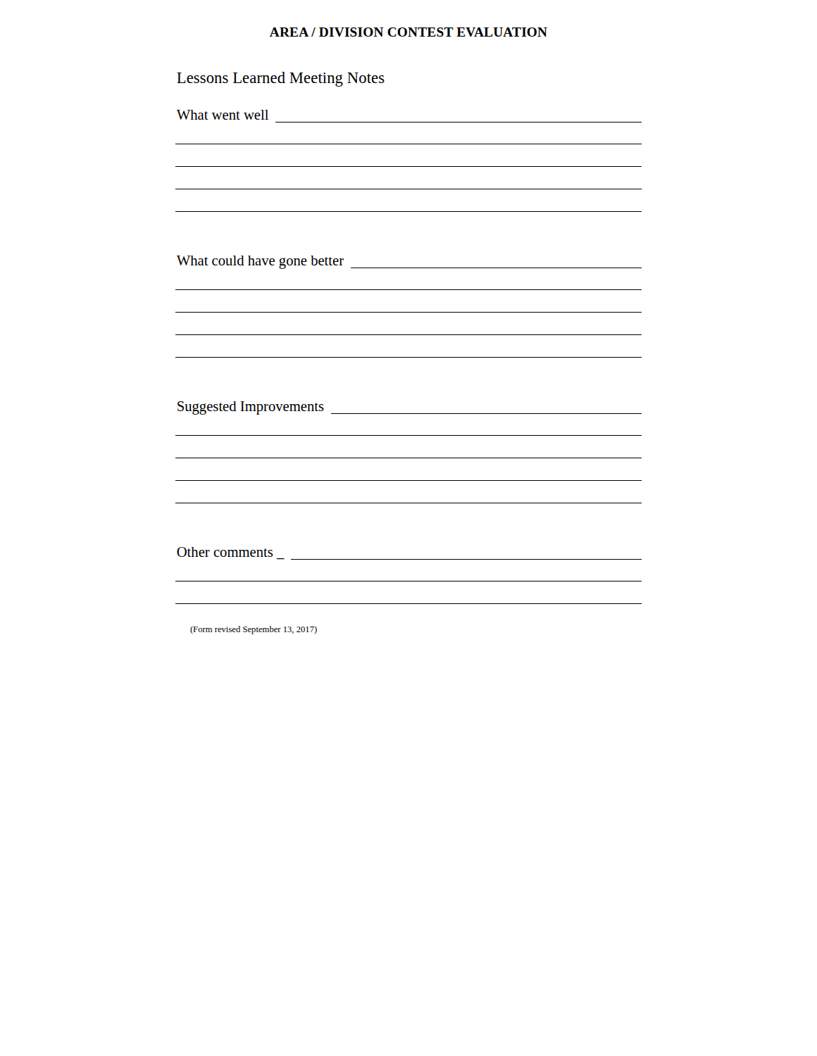AREA / DIVISION CONTEST EVALUATION
Lessons Learned Meeting Notes
What went well
What could have gone better
Suggested Improvements
Other comments _
(Form revised September 13, 2017)